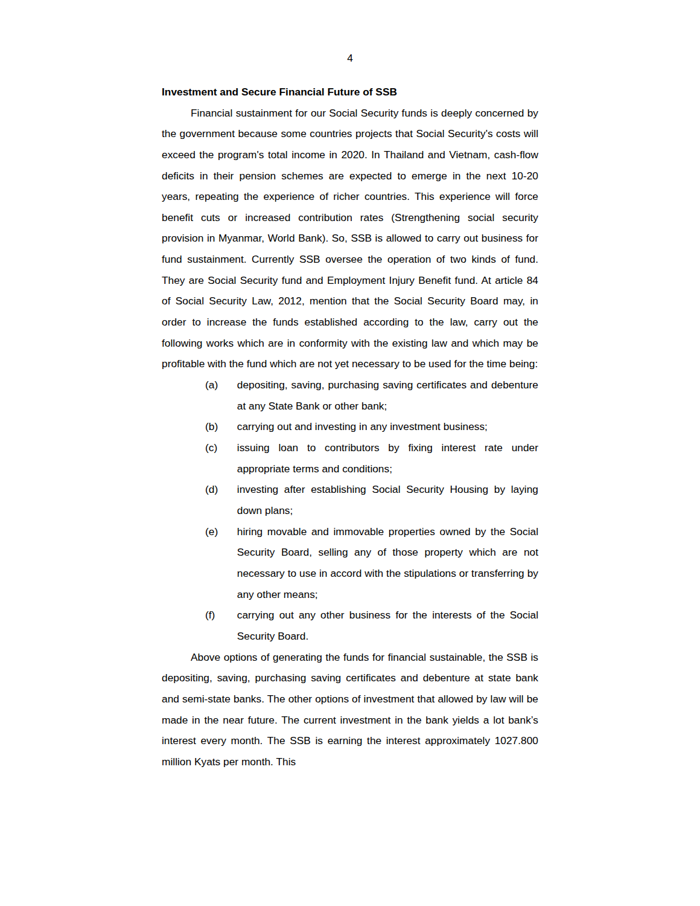4
Investment and Secure Financial Future of SSB
Financial sustainment for our Social Security funds is deeply concerned by the government because some countries projects that Social Security's costs will exceed the program's total income in 2020. In Thailand and Vietnam, cash-flow deficits in their pension schemes are expected to emerge in the next 10-20 years, repeating the experience of richer countries. This experience will force benefit cuts or increased contribution rates (Strengthening social security provision in Myanmar, World Bank). So, SSB is allowed to carry out business for fund sustainment. Currently SSB oversee the operation of two kinds of fund. They are Social Security fund and Employment Injury Benefit fund. At article 84 of Social Security Law, 2012, mention that the Social Security Board may, in order to increase the funds established according to the law, carry out the following works which are in conformity with the existing law and which may be profitable with the fund which are not yet necessary to be used for the time being:
(a) depositing, saving, purchasing saving certificates and debenture at any State Bank or other bank;
(b) carrying out and investing in any investment business;
(c) issuing loan to contributors by fixing interest rate under appropriate terms and conditions;
(d) investing after establishing Social Security Housing by laying down plans;
(e) hiring movable and immovable properties owned by the Social Security Board, selling any of those property which are not necessary to use in accord with the stipulations or transferring by any other means;
(f) carrying out any other business for the interests of the Social Security Board.
Above options of generating the funds for financial sustainable, the SSB is depositing, saving, purchasing saving certificates and debenture at state bank and semi-state banks. The other options of investment that allowed by law will be made in the near future. The current investment in the bank yields a lot bank’s interest every month. The SSB is earning the interest approximately 1027.800 million Kyats per month. This